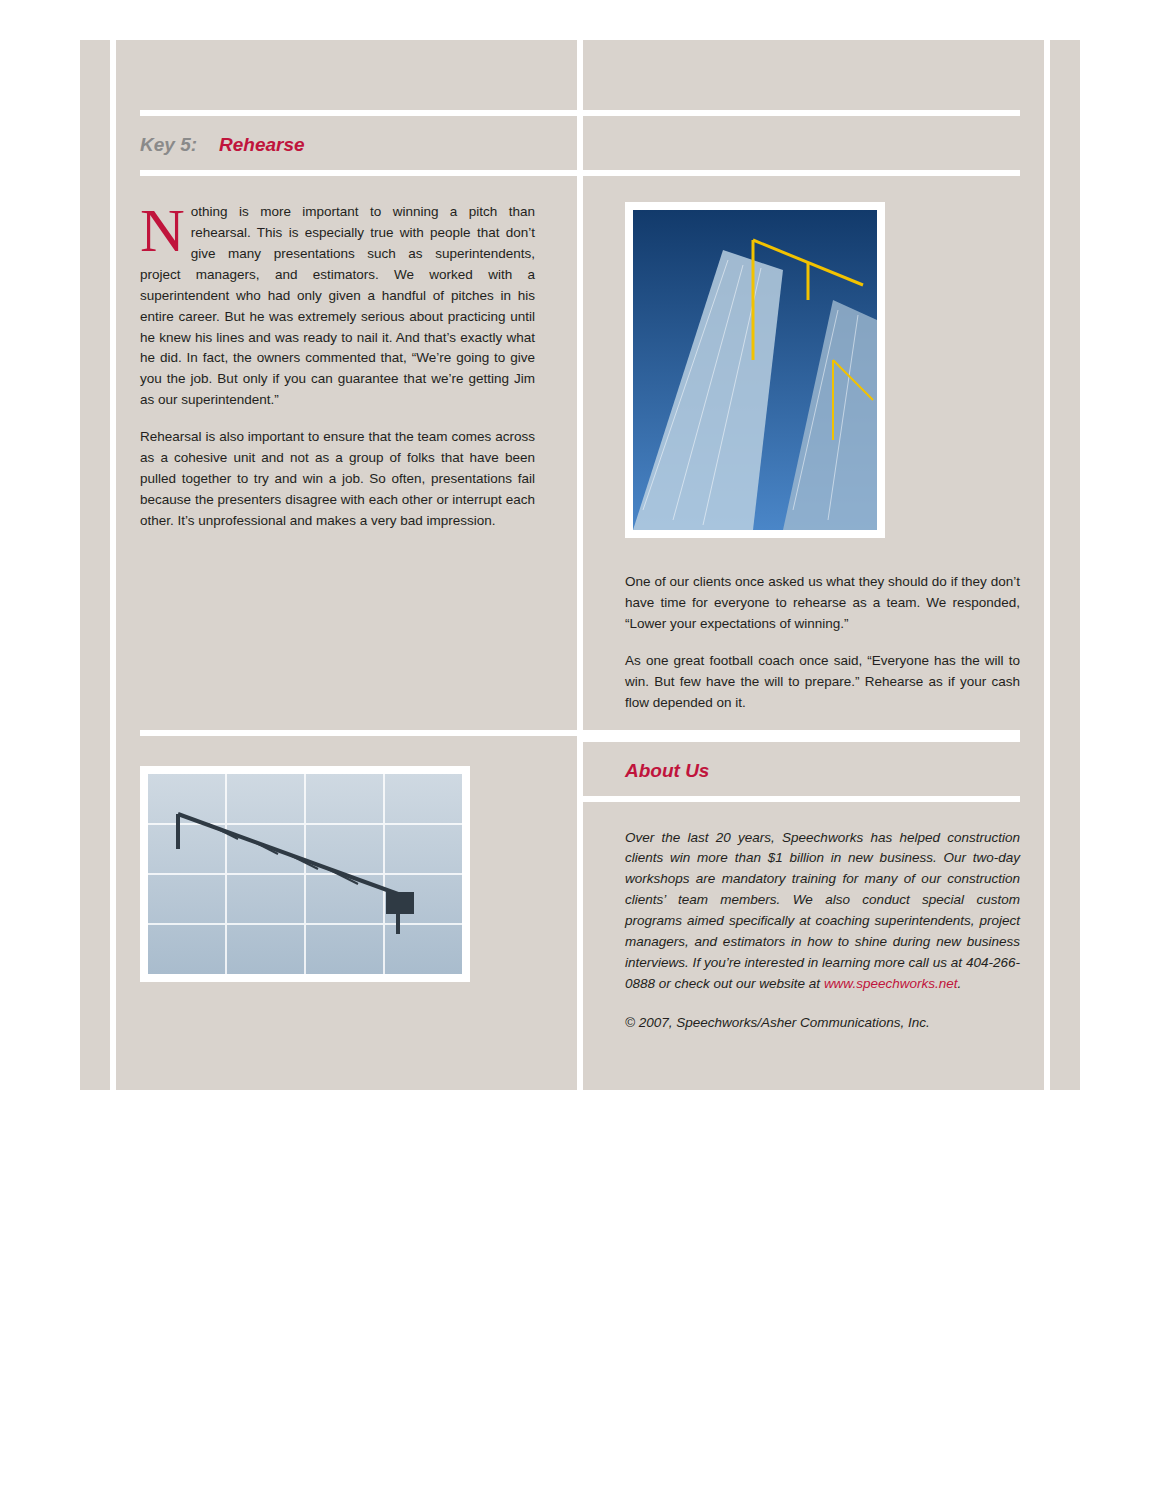Key 5: Rehearse
Nothing is more important to winning a pitch than rehearsal. This is especially true with people that don’t give many presentations such as superintendents, project managers, and estimators. We worked with a superintendent who had only given a handful of pitches in his entire career. But he was extremely serious about practicing until he knew his lines and was ready to nail it. And that’s exactly what he did. In fact, the owners commented that, “We’re going to give you the job. But only if you can guarantee that we’re getting Jim as our superintendent.”
Rehearsal is also important to ensure that the team comes across as a cohesive unit and not as a group of folks that have been pulled together to try and win a job. So often, presentations fail because the presenters disagree with each other or interrupt each other. It’s unprofessional and makes a very bad impression.
One of our clients once asked us what they should do if they don’t have time for everyone to rehearse as a team. We responded, “Lower your expectations of winning.”
As one great football coach once said, “Everyone has the will to win. But few have the will to prepare.” Rehearse as if your cash flow depended on it.
About Us
Over the last 20 years, Speechworks has helped construction clients win more than $1 billion in new business. Our two-day workshops are mandatory training for many of our construction clients’ team members. We also conduct special custom programs aimed specifically at coaching superintendents, project managers, and estimators in how to shine during new business interviews. If you’re interested in learning more call us at 404-266-0888 or check out our website at www.speechworks.net.
© 2007, Speechworks/Asher Communications, Inc.